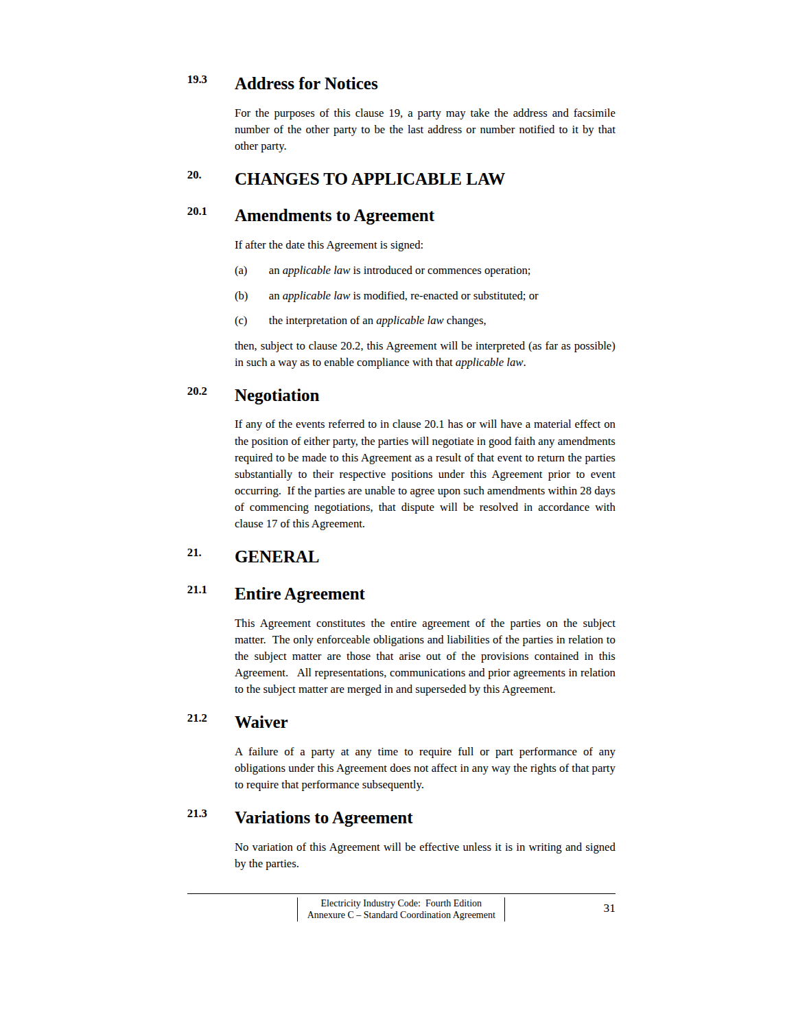19.3
Address for Notices
For the purposes of this clause 19, a party may take the address and facsimile number of the other party to be the last address or number notified to it by that other party.
20.
CHANGES TO APPLICABLE LAW
20.1
Amendments to Agreement
If after the date this Agreement is signed:
(a) an applicable law is introduced or commences operation;
(b) an applicable law is modified, re-enacted or substituted; or
(c) the interpretation of an applicable law changes,
then, subject to clause 20.2, this Agreement will be interpreted (as far as possible) in such a way as to enable compliance with that applicable law.
20.2
Negotiation
If any of the events referred to in clause 20.1 has or will have a material effect on the position of either party, the parties will negotiate in good faith any amendments required to be made to this Agreement as a result of that event to return the parties substantially to their respective positions under this Agreement prior to event occurring. If the parties are unable to agree upon such amendments within 28 days of commencing negotiations, that dispute will be resolved in accordance with clause 17 of this Agreement.
21.
GENERAL
21.1
Entire Agreement
This Agreement constitutes the entire agreement of the parties on the subject matter. The only enforceable obligations and liabilities of the parties in relation to the subject matter are those that arise out of the provisions contained in this Agreement. All representations, communications and prior agreements in relation to the subject matter are merged in and superseded by this Agreement.
21.2
Waiver
A failure of a party at any time to require full or part performance of any obligations under this Agreement does not affect in any way the rights of that party to require that performance subsequently.
21.3
Variations to Agreement
No variation of this Agreement will be effective unless it is in writing and signed by the parties.
Electricity Industry Code: Fourth Edition
Annexure C – Standard Coordination Agreement
31